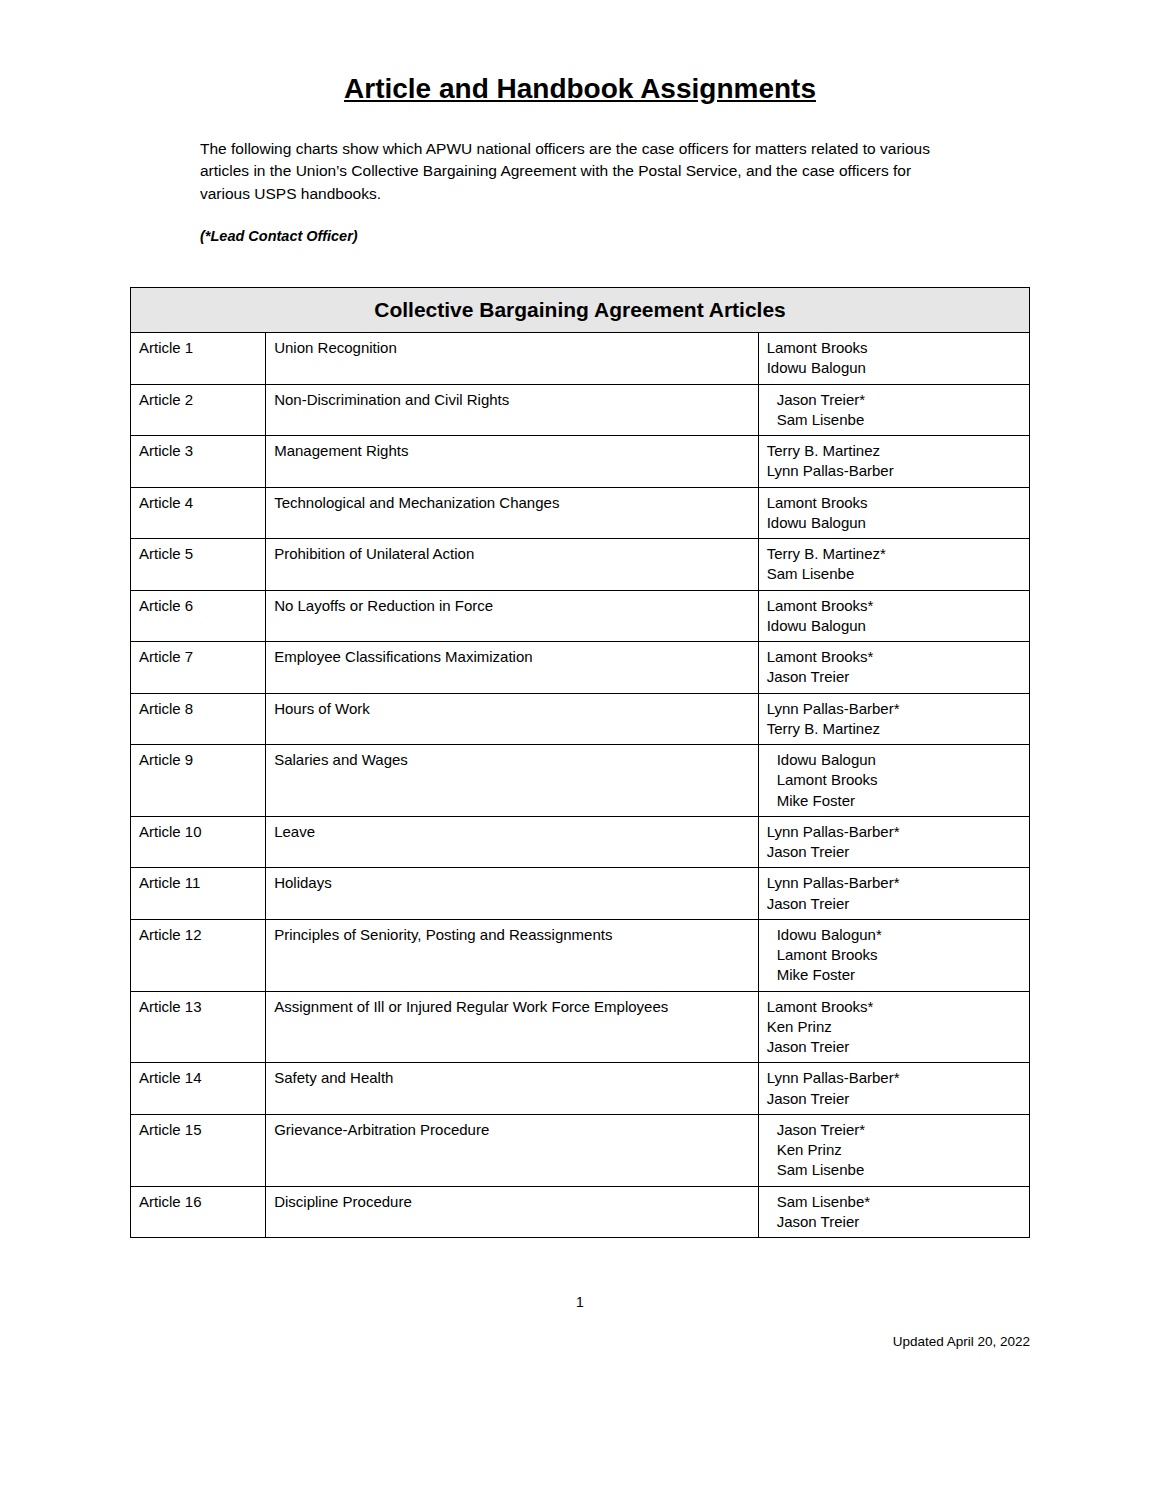Article and Handbook Assignments
The following charts show which APWU national officers are the case officers for matters related to various articles in the Union’s Collective Bargaining Agreement with the Postal Service, and the case officers for various USPS handbooks.
(*Lead Contact Officer)
Collective Bargaining Agreement Articles
| Article 1 | Union Recognition | Lamont Brooks Idowu Balogun |
| Article 2 | Non-Discrimination and Civil Rights | Jason Treier* Sam Lisenbe |
| Article 3 | Management Rights | Terry B. Martinez Lynn Pallas-Barber |
| Article 4 | Technological and Mechanization Changes | Lamont Brooks Idowu Balogun |
| Article 5 | Prohibition of Unilateral Action | Terry B. Martinez* Sam Lisenbe |
| Article 6 | No Layoffs or Reduction in Force | Lamont Brooks* Idowu Balogun |
| Article 7 | Employee Classifications Maximization | Lamont Brooks* Jason Treier |
| Article 8 | Hours of Work | Lynn Pallas-Barber* Terry B. Martinez |
| Article 9 | Salaries and Wages | Idowu Balogun Lamont Brooks Mike Foster |
| Article 10 | Leave | Lynn Pallas-Barber* Jason Treier |
| Article 11 | Holidays | Lynn Pallas-Barber* Jason Treier |
| Article 12 | Principles of Seniority, Posting and Reassignments | Idowu Balogun* Lamont Brooks Mike Foster |
| Article 13 | Assignment of Ill or Injured Regular Work Force Employees | Lamont Brooks* Ken Prinz Jason Treier |
| Article 14 | Safety and Health | Lynn Pallas-Barber* Jason Treier |
| Article 15 | Grievance-Arbitration Procedure | Jason Treier* Ken Prinz Sam Lisenbe |
| Article 16 | Discipline Procedure | Sam Lisenbe* Jason Treier |
1
Updated April 20, 2022